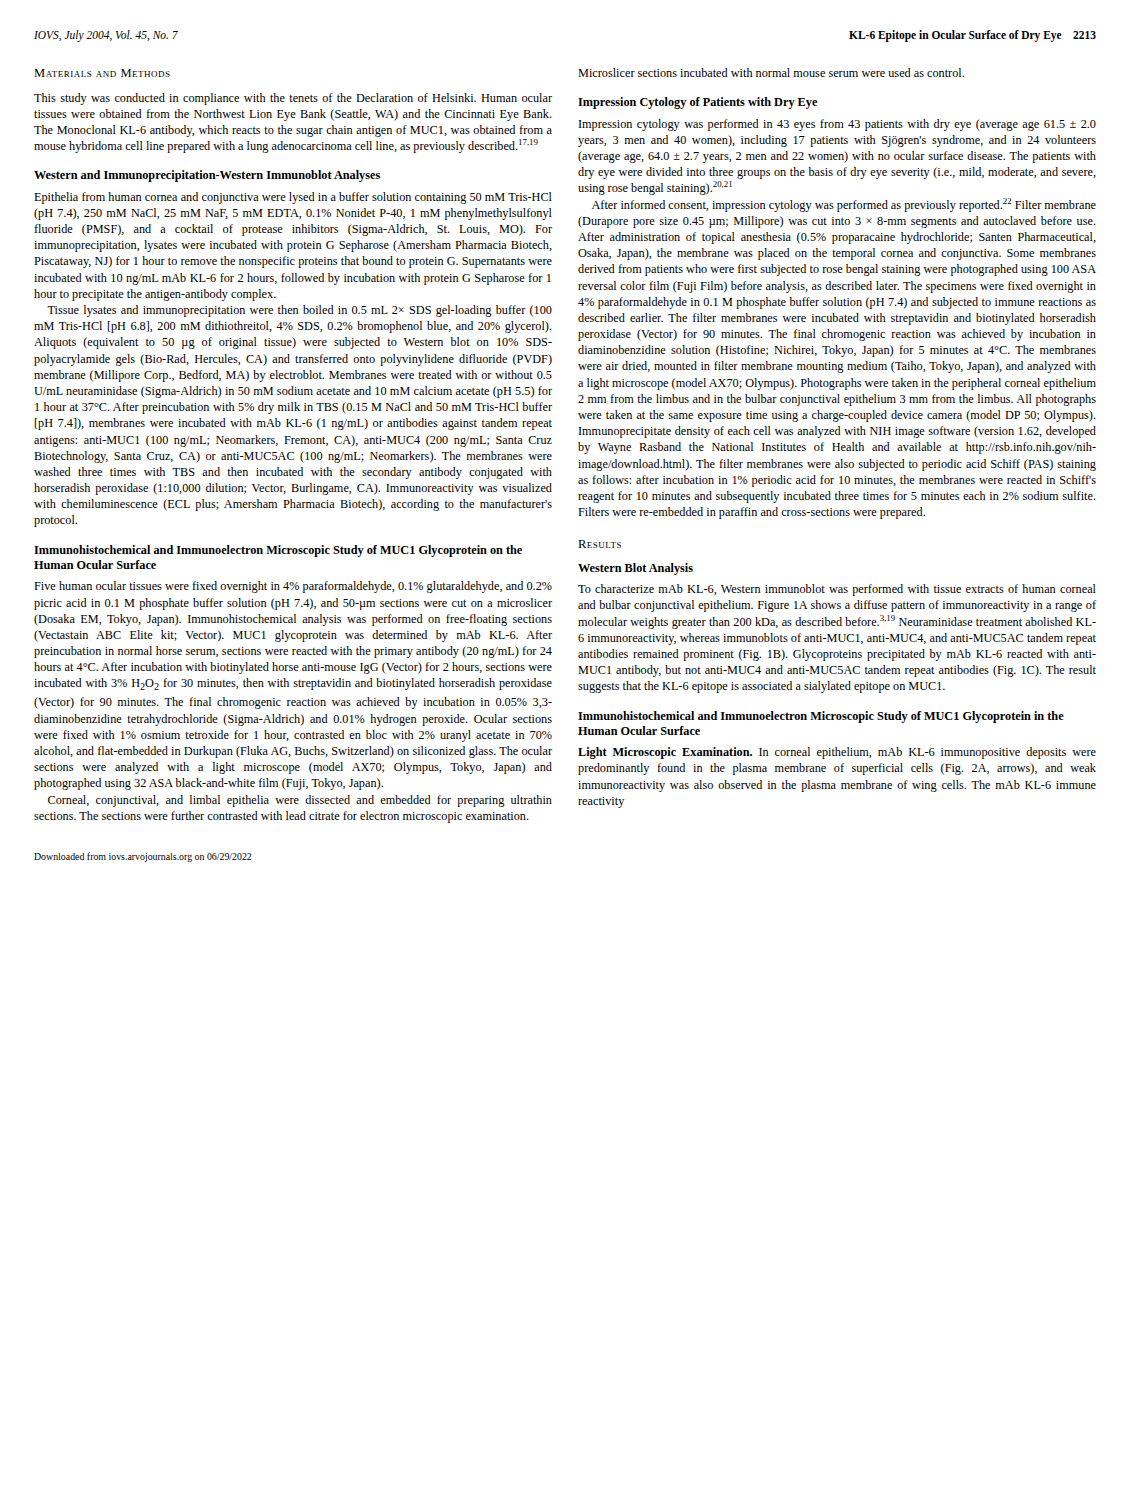IOVS, July 2004, Vol. 45, No. 7 KL-6 Epitope in Ocular Surface of Dry Eye 2213
Materials and Methods
This study was conducted in compliance with the tenets of the Declaration of Helsinki. Human ocular tissues were obtained from the Northwest Lion Eye Bank (Seattle, WA) and the Cincinnati Eye Bank. The Monoclonal KL-6 antibody, which reacts to the sugar chain antigen of MUC1, was obtained from a mouse hybridoma cell line prepared with a lung adenocarcinoma cell line, as previously described.17,19
Western and Immunoprecipitation-Western Immunoblot Analyses
Epithelia from human cornea and conjunctiva were lysed in a buffer solution containing 50 mM Tris-HCl (pH 7.4), 250 mM NaCl, 25 mM NaF, 5 mM EDTA, 0.1% Nonidet P-40, 1 mM phenylmethylsulfonyl fluoride (PMSF), and a cocktail of protease inhibitors (Sigma-Aldrich, St. Louis, MO). For immunoprecipitation, lysates were incubated with protein G Sepharose (Amersham Pharmacia Biotech, Piscataway, NJ) for 1 hour to remove the nonspecific proteins that bound to protein G. Supernatants were incubated with 10 ng/mL mAb KL-6 for 2 hours, followed by incubation with protein G Sepharose for 1 hour to precipitate the antigen-antibody complex.
Tissue lysates and immunoprecipitation were then boiled in 0.5 mL 2× SDS gel-loading buffer (100 mM Tris-HCl [pH 6.8], 200 mM dithiothreitol, 4% SDS, 0.2% bromophenol blue, and 20% glycerol). Aliquots (equivalent to 50 µg of original tissue) were subjected to Western blot on 10% SDS-polyacrylamide gels (Bio-Rad, Hercules, CA) and transferred onto polyvinylidene difluoride (PVDF) membrane (Millipore Corp., Bedford, MA) by electroblot. Membranes were treated with or without 0.5 U/mL neuraminidase (Sigma-Aldrich) in 50 mM sodium acetate and 10 mM calcium acetate (pH 5.5) for 1 hour at 37°C. After preincubation with 5% dry milk in TBS (0.15 M NaCl and 50 mM Tris-HCl buffer [pH 7.4]), membranes were incubated with mAb KL-6 (1 ng/mL) or antibodies against tandem repeat antigens: anti-MUC1 (100 ng/mL; Neomarkers, Fremont, CA), anti-MUC4 (200 ng/mL; Santa Cruz Biotechnology, Santa Cruz, CA) or anti-MUC5AC (100 ng/mL; Neomarkers). The membranes were washed three times with TBS and then incubated with the secondary antibody conjugated with horseradish peroxidase (1:10,000 dilution; Vector, Burlingame, CA). Immunoreactivity was visualized with chemiluminescence (ECL plus; Amersham Pharmacia Biotech), according to the manufacturer's protocol.
Immunohistochemical and Immunoelectron Microscopic Study of MUC1 Glycoprotein on the Human Ocular Surface
Five human ocular tissues were fixed overnight in 4% paraformaldehyde, 0.1% glutaraldehyde, and 0.2% picric acid in 0.1 M phosphate buffer solution (pH 7.4), and 50-µm sections were cut on a microslicer (Dosaka EM, Tokyo, Japan). Immunohistochemical analysis was performed on free-floating sections (Vectastain ABC Elite kit; Vector). MUC1 glycoprotein was determined by mAb KL-6. After preincubation in normal horse serum, sections were reacted with the primary antibody (20 ng/mL) for 24 hours at 4°C. After incubation with biotinylated horse anti-mouse IgG (Vector) for 2 hours, sections were incubated with 3% H2O2 for 30 minutes, then with streptavidin and biotinylated horseradish peroxidase (Vector) for 90 minutes. The final chromogenic reaction was achieved by incubation in 0.05% 3,3-diaminobenzidine tetrahydrochloride (Sigma-Aldrich) and 0.01% hydrogen peroxide. Ocular sections were fixed with 1% osmium tetroxide for 1 hour, contrasted en bloc with 2% uranyl acetate in 70% alcohol, and flat-embedded in Durkupan (Fluka AG, Buchs, Switzerland) on siliconized glass. The ocular sections were analyzed with a light microscope (model AX70; Olympus, Tokyo, Japan) and photographed using 32 ASA black-and-white film (Fuji, Tokyo, Japan).
Corneal, conjunctival, and limbal epithelia were dissected and embedded for preparing ultrathin sections. The sections were further contrasted with lead citrate for electron microscopic examination.
Microslicer sections incubated with normal mouse serum were used as control.
Impression Cytology of Patients with Dry Eye
Impression cytology was performed in 43 eyes from 43 patients with dry eye (average age 61.5 ± 2.0 years, 3 men and 40 women), including 17 patients with Sjögren's syndrome, and in 24 volunteers (average age, 64.0 ± 2.7 years, 2 men and 22 women) with no ocular surface disease. The patients with dry eye were divided into three groups on the basis of dry eye severity (i.e., mild, moderate, and severe, using rose bengal staining).20,21
After informed consent, impression cytology was performed as previously reported.22 Filter membrane (Durapore pore size 0.45 µm; Millipore) was cut into 3 × 8-mm segments and autoclaved before use. After administration of topical anesthesia (0.5% proparacaine hydrochloride; Santen Pharmaceutical, Osaka, Japan), the membrane was placed on the temporal cornea and conjunctiva. Some membranes derived from patients who were first subjected to rose bengal staining were photographed using 100 ASA reversal color film (Fuji Film) before analysis, as described later. The specimens were fixed overnight in 4% paraformaldehyde in 0.1 M phosphate buffer solution (pH 7.4) and subjected to immune reactions as described earlier. The filter membranes were incubated with streptavidin and biotinylated horseradish peroxidase (Vector) for 90 minutes. The final chromogenic reaction was achieved by incubation in diaminobenzidine solution (Histofine; Nichirei, Tokyo, Japan) for 5 minutes at 4°C. The membranes were air dried, mounted in filter membrane mounting medium (Taiho, Tokyo, Japan), and analyzed with a light microscope (model AX70; Olympus). Photographs were taken in the peripheral corneal epithelium 2 mm from the limbus and in the bulbar conjunctival epithelium 3 mm from the limbus. All photographs were taken at the same exposure time using a charge-coupled device camera (model DP 50; Olympus). Immunoprecipitate density of each cell was analyzed with NIH image software (version 1.62, developed by Wayne Rasband the National Institutes of Health and available at http://rsb.info.nih.gov/nih-image/download.html). The filter membranes were also subjected to periodic acid Schiff (PAS) staining as follows: after incubation in 1% periodic acid for 10 minutes, the membranes were reacted in Schiff's reagent for 10 minutes and subsequently incubated three times for 5 minutes each in 2% sodium sulfite. Filters were re-embedded in paraffin and cross-sections were prepared.
Results
Western Blot Analysis
To characterize mAb KL-6, Western immunoblot was performed with tissue extracts of human corneal and bulbar conjunctival epithelium. Figure 1A shows a diffuse pattern of immunoreactivity in a range of molecular weights greater than 200 kDa, as described before.3,19 Neuraminidase treatment abolished KL-6 immunoreactivity, whereas immunoblots of anti-MUC1, anti-MUC4, and anti-MUC5AC tandem repeat antibodies remained prominent (Fig. 1B). Glycoproteins precipitated by mAb KL-6 reacted with anti-MUC1 antibody, but not anti-MUC4 and anti-MUC5AC tandem repeat antibodies (Fig. 1C). The result suggests that the KL-6 epitope is associated a sialylated epitope on MUC1.
Immunohistochemical and Immunoelectron Microscopic Study of MUC1 Glycoprotein in the Human Ocular Surface
Light Microscopic Examination.
In corneal epithelium, mAb KL-6 immunopositive deposits were predominantly found in the plasma membrane of superficial cells (Fig. 2A, arrows), and weak immunoreactivity was also observed in the plasma membrane of wing cells. The mAb KL-6 immune reactivity
Downloaded from iovs.arvojournals.org on 06/29/2022